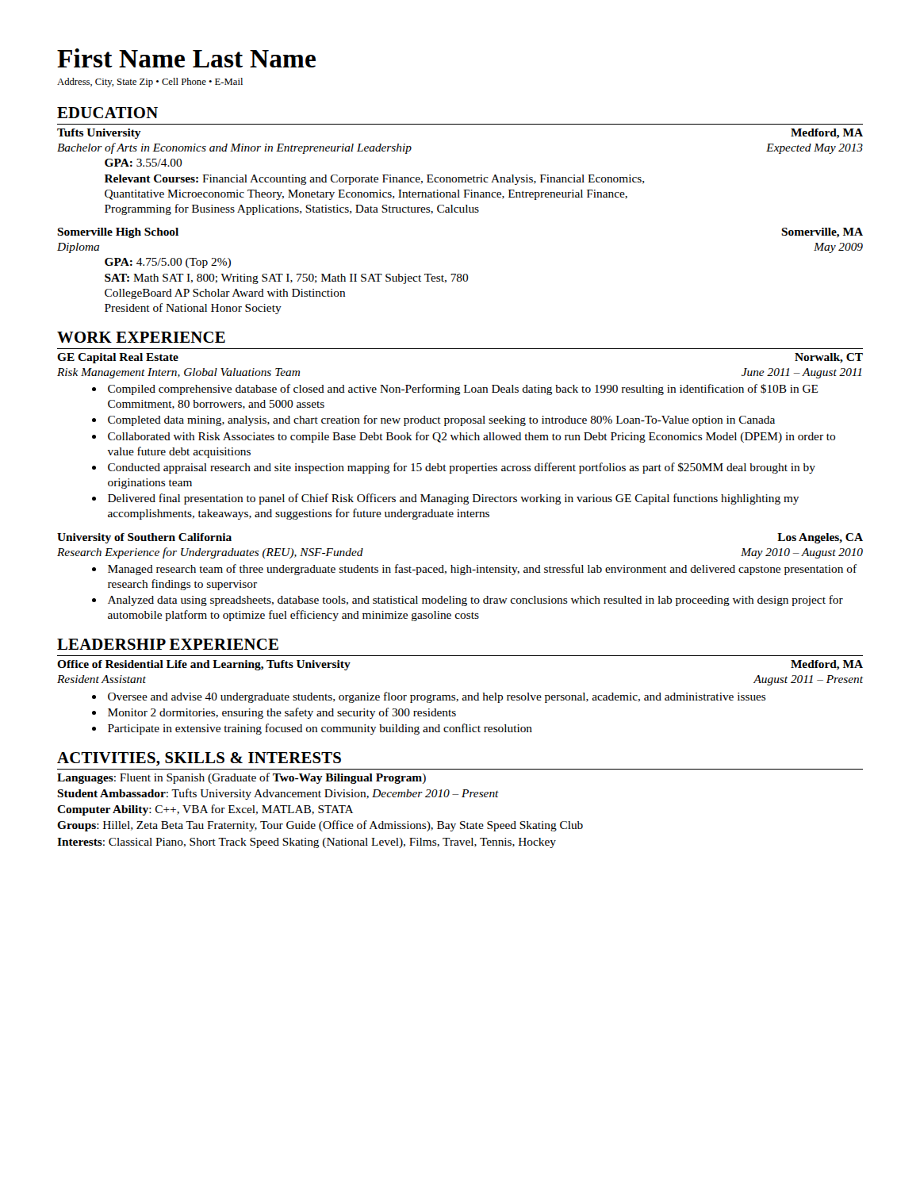First Name Last Name
Address, City, State Zip • Cell Phone • E-Mail
EDUCATION
Tufts University
Medford, MA
Bachelor of Arts in Economics and Minor in Entrepreneurial Leadership
Expected May 2013
GPA: 3.55/4.00
Relevant Courses: Financial Accounting and Corporate Finance, Econometric Analysis, Financial Economics,
Quantitative Microeconomic Theory, Monetary Economics, International Finance, Entrepreneurial Finance,
Programming for Business Applications, Statistics, Data Structures, Calculus
Somerville High School
Somerville, MA
Diploma
May 2009
GPA: 4.75/5.00 (Top 2%)
SAT: Math SAT I, 800; Writing SAT I, 750; Math II SAT Subject Test, 780
CollegeBoard AP Scholar Award with Distinction
President of National Honor Society
WORK EXPERIENCE
GE Capital Real Estate
Norwalk, CT
Risk Management Intern, Global Valuations Team
June 2011 – August 2011
Compiled comprehensive database of closed and active Non-Performing Loan Deals dating back to 1990 resulting in identification of $10B in GE Commitment, 80 borrowers, and 5000 assets
Completed data mining, analysis, and chart creation for new product proposal seeking to introduce 80% Loan-To-Value option in Canada
Collaborated with Risk Associates to compile Base Debt Book for Q2 which allowed them to run Debt Pricing Economics Model (DPEM) in order to value future debt acquisitions
Conducted appraisal research and site inspection mapping for 15 debt properties across different portfolios as part of $250MM deal brought in by originations team
Delivered final presentation to panel of Chief Risk Officers and Managing Directors working in various GE Capital functions highlighting my accomplishments, takeaways, and suggestions for future undergraduate interns
University of Southern California
Los Angeles, CA
Research Experience for Undergraduates (REU), NSF-Funded
May 2010 – August 2010
Managed research team of three undergraduate students in fast-paced, high-intensity, and stressful lab environment and delivered capstone presentation of research findings to supervisor
Analyzed data using spreadsheets, database tools, and statistical modeling to draw conclusions which resulted in lab proceeding with design project for automobile platform to optimize fuel efficiency and minimize gasoline costs
LEADERSHIP EXPERIENCE
Office of Residential Life and Learning, Tufts University
Medford, MA
Resident Assistant
August 2011 – Present
Oversee and advise 40 undergraduate students, organize floor programs, and help resolve personal, academic, and administrative issues
Monitor 2 dormitories, ensuring the safety and security of 300 residents
Participate in extensive training focused on community building and conflict resolution
ACTIVITIES, SKILLS & INTERESTS
Languages: Fluent in Spanish (Graduate of Two-Way Bilingual Program)
Student Ambassador: Tufts University Advancement Division, December 2010 – Present
Computer Ability: C++, VBA for Excel, MATLAB, STATA
Groups: Hillel, Zeta Beta Tau Fraternity, Tour Guide (Office of Admissions), Bay State Speed Skating Club
Interests: Classical Piano, Short Track Speed Skating (National Level), Films, Travel, Tennis, Hockey